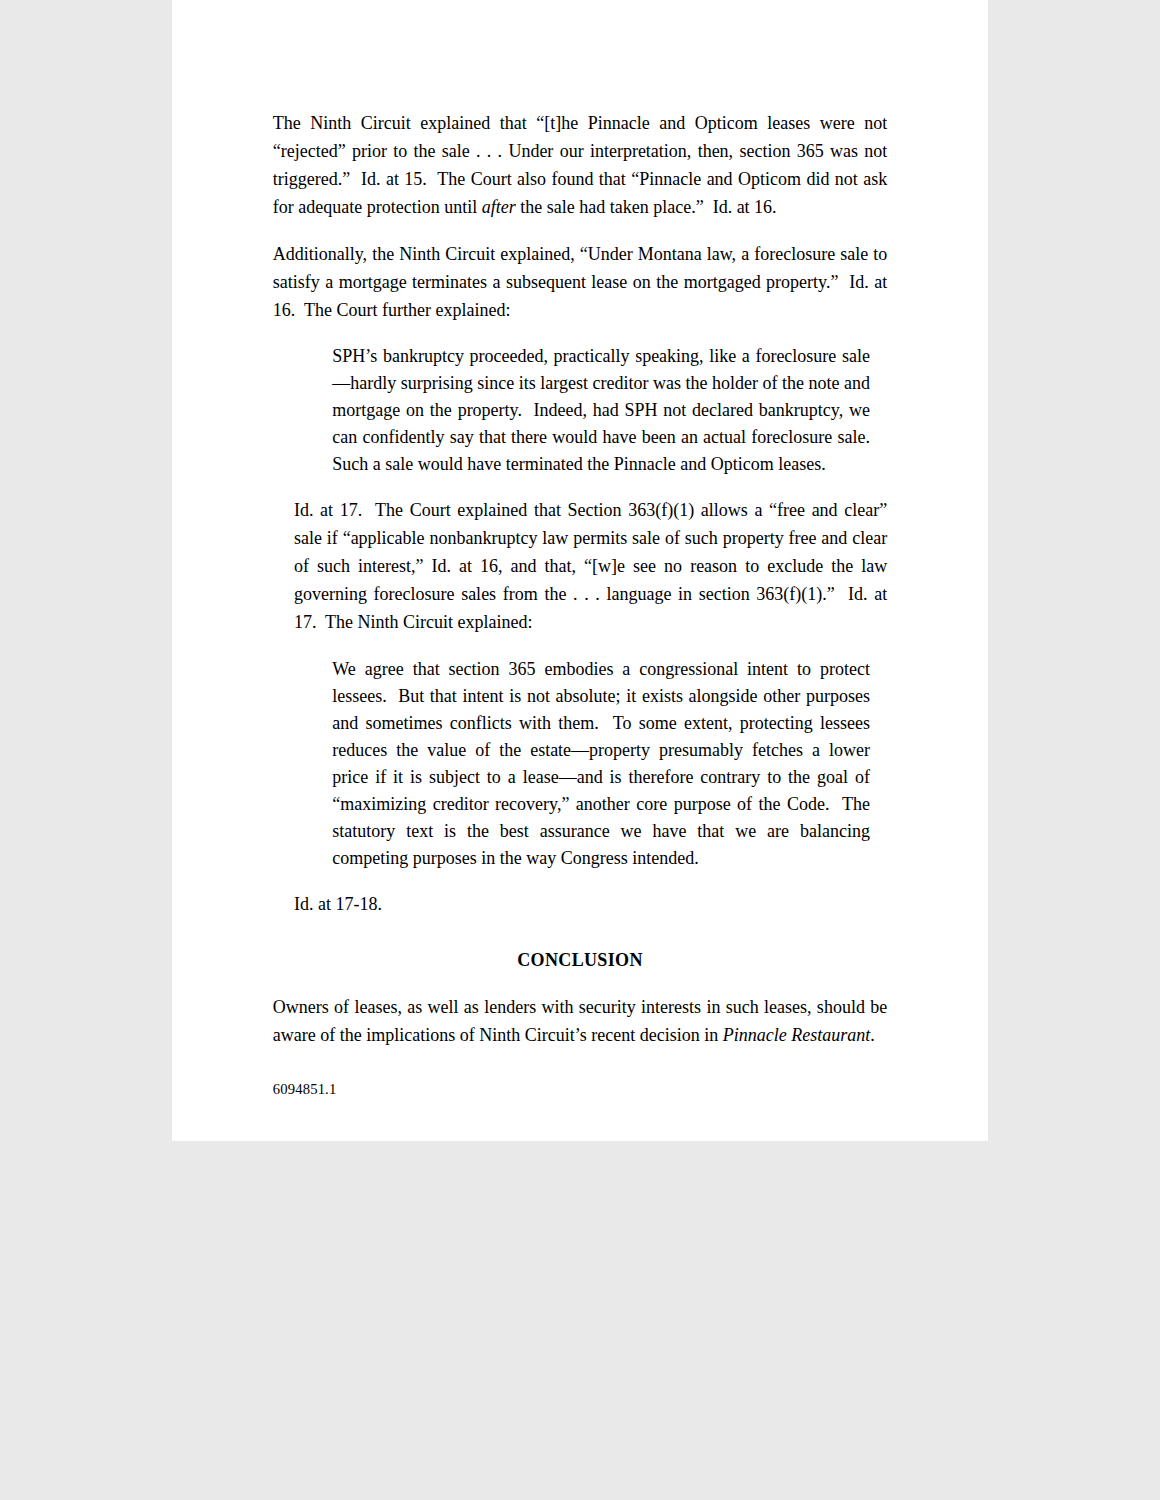The Ninth Circuit explained that “[t]he Pinnacle and Opticom leases were not “rejected” prior to the sale . . . Under our interpretation, then, section 365 was not triggered.” Id. at 15. The Court also found that “Pinnacle and Opticom did not ask for adequate protection until after the sale had taken place.” Id. at 16.
Additionally, the Ninth Circuit explained, “Under Montana law, a foreclosure sale to satisfy a mortgage terminates a subsequent lease on the mortgaged property.” Id. at 16. The Court further explained:
SPH’s bankruptcy proceeded, practically speaking, like a foreclosure sale—hardly surprising since its largest creditor was the holder of the note and mortgage on the property. Indeed, had SPH not declared bankruptcy, we can confidently say that there would have been an actual foreclosure sale. Such a sale would have terminated the Pinnacle and Opticom leases.
Id. at 17. The Court explained that Section 363(f)(1) allows a “free and clear” sale if “applicable nonbankruptcy law permits sale of such property free and clear of such interest,” Id. at 16, and that, “[w]e see no reason to exclude the law governing foreclosure sales from the . . . language in section 363(f)(1).” Id. at 17. The Ninth Circuit explained:
We agree that section 365 embodies a congressional intent to protect lessees. But that intent is not absolute; it exists alongside other purposes and sometimes conflicts with them. To some extent, protecting lessees reduces the value of the estate—property presumably fetches a lower price if it is subject to a lease—and is therefore contrary to the goal of “maximizing creditor recovery,” another core purpose of the Code. The statutory text is the best assurance we have that we are balancing competing purposes in the way Congress intended.
Id. at 17-18.
CONCLUSION
Owners of leases, as well as lenders with security interests in such leases, should be aware of the implications of Ninth Circuit’s recent decision in Pinnacle Restaurant.
6094851.1